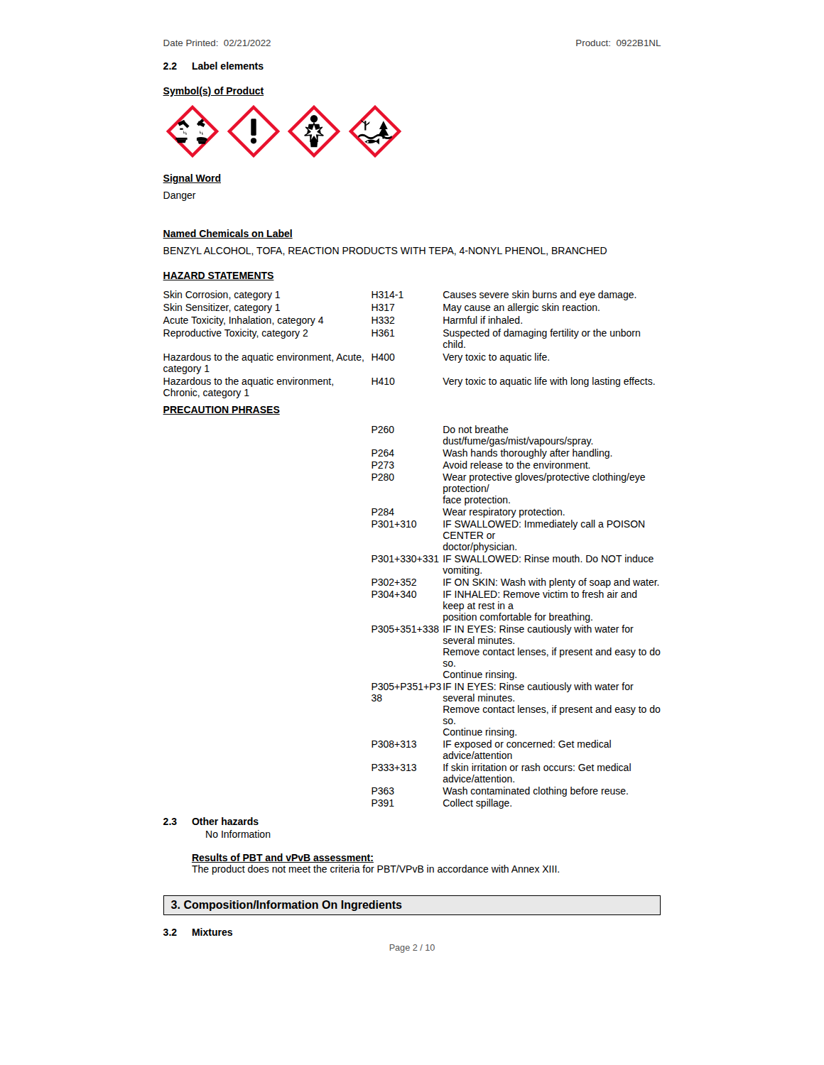Date Printed: 02/21/2022
Product: 0922B1NL
2.2 Label elements
Symbol(s) of Product
Signal Word
Danger
Named Chemicals on Label
BENZYL ALCOHOL, TOFA, REACTION PRODUCTS WITH TEPA, 4-NONYL PHENOL, BRANCHED
HAZARD STATEMENTS
| Skin Corrosion, category 1 | H314-1 | Causes severe skin burns and eye damage. |
| Skin Sensitizer, category 1 | H317 | May cause an allergic skin reaction. |
| Acute Toxicity, Inhalation, category 4 | H332 | Harmful if inhaled. |
| Reproductive Toxicity, category 2 | H361 | Suspected of damaging fertility or the unborn child. |
| Hazardous to the aquatic environment, Acute, category 1 | H400 | Very toxic to aquatic life. |
| Hazardous to the aquatic environment, Chronic, category 1 | H410 | Very toxic to aquatic life with long lasting effects. |
PRECAUTION PHRASES
| | P260 | Do not breathe dust/fume/gas/mist/vapours/spray. |
| | P264 | Wash hands thoroughly after handling. |
| | P273 | Avoid release to the environment. |
| | P280 | Wear protective gloves/protective clothing/eye protection/ face protection. |
| | P284 | Wear respiratory protection. |
| | P301+310 | IF SWALLOWED: Immediately call a POISON CENTER or doctor/physician. |
| | P301+330+331 | IF SWALLOWED: Rinse mouth. Do NOT induce vomiting. |
| | P302+352 | IF ON SKIN: Wash with plenty of soap and water. |
| | P304+340 | IF INHALED: Remove victim to fresh air and keep at rest in a position comfortable for breathing. |
| | P305+351+338 | IF IN EYES: Rinse cautiously with water for several minutes. Remove contact lenses, if present and easy to do so. Continue rinsing. |
| | P305+P351+P3 38 | IF IN EYES: Rinse cautiously with water for several minutes. Remove contact lenses, if present and easy to do so. Continue rinsing. |
| | P308+313 | IF exposed or concerned: Get medical advice/attention |
| | P333+313 | If skin irritation or rash occurs: Get medical advice/attention. |
| | P363 | Wash contaminated clothing before reuse. |
| | P391 | Collect spillage. |
2.3 Other hazards
No Information
Results of PBT and vPvB assessment:
The product does not meet the criteria for PBT/VPvB in accordance with Annex XIII.
3. Composition/Information On Ingredients
3.2 Mixtures
Page 2 / 10